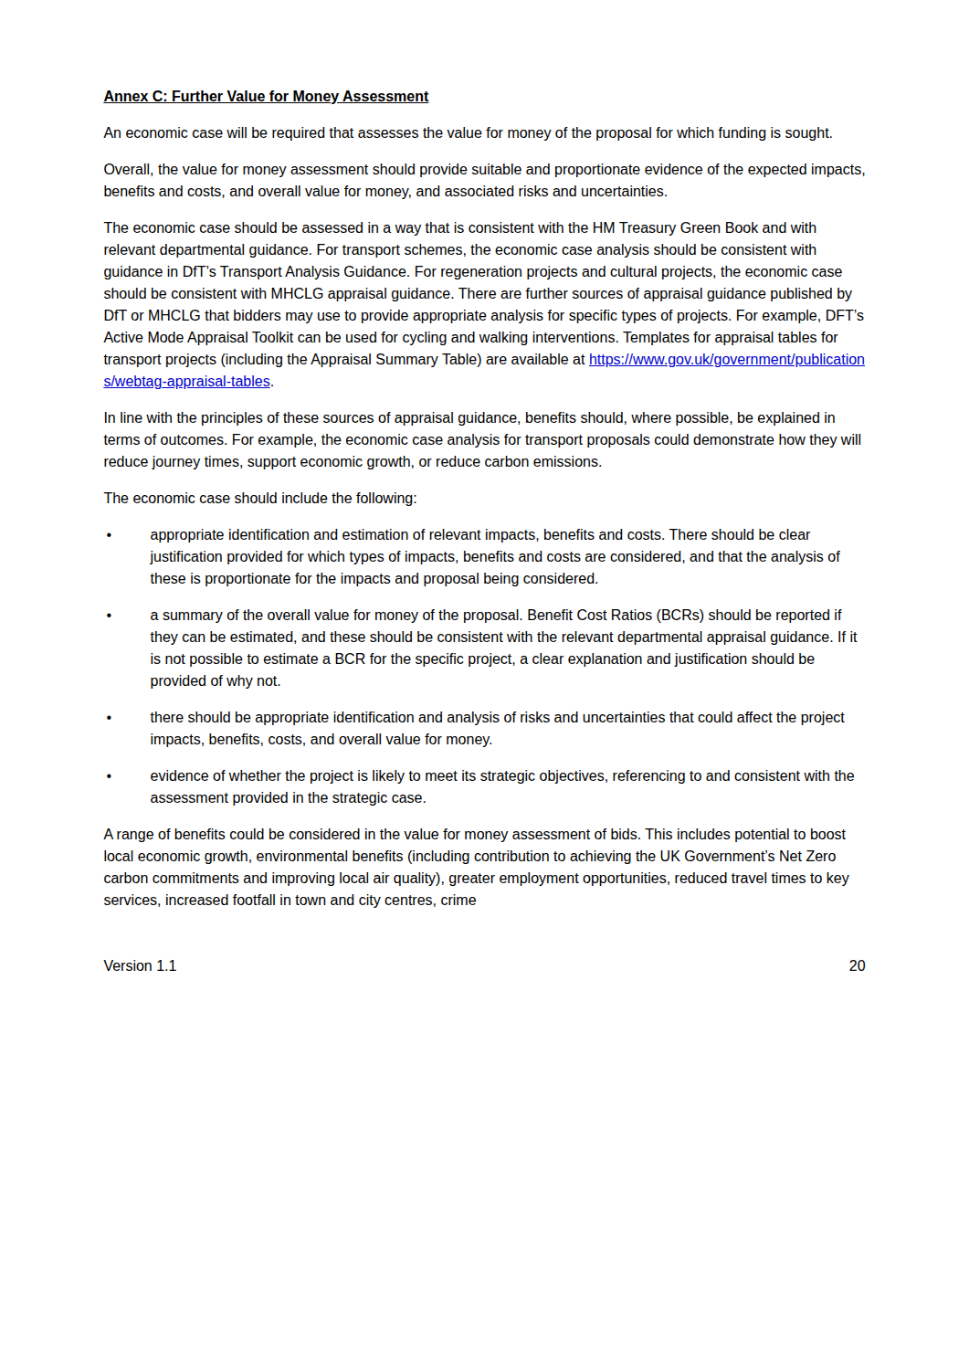Annex C: Further Value for Money Assessment
An economic case will be required that assesses the value for money of the proposal for which funding is sought.
Overall, the value for money assessment should provide suitable and proportionate evidence of the expected impacts, benefits and costs, and overall value for money, and associated risks and uncertainties.
The economic case should be assessed in a way that is consistent with the HM Treasury Green Book and with relevant departmental guidance. For transport schemes, the economic case analysis should be consistent with guidance in DfT’s Transport Analysis Guidance. For regeneration projects and cultural projects, the economic case should be consistent with MHCLG appraisal guidance. There are further sources of appraisal guidance published by DfT or MHCLG that bidders may use to provide appropriate analysis for specific types of projects. For example, DFT’s Active Mode Appraisal Toolkit can be used for cycling and walking interventions. Templates for appraisal tables for transport projects (including the Appraisal Summary Table) are available at https://www.gov.uk/government/publications/webtag-appraisal-tables.
In line with the principles of these sources of appraisal guidance, benefits should, where possible, be explained in terms of outcomes. For example, the economic case analysis for transport proposals could demonstrate how they will reduce journey times, support economic growth, or reduce carbon emissions.
The economic case should include the following:
appropriate identification and estimation of relevant impacts, benefits and costs. There should be clear justification provided for which types of impacts, benefits and costs are considered, and that the analysis of these is proportionate for the impacts and proposal being considered.
a summary of the overall value for money of the proposal. Benefit Cost Ratios (BCRs) should be reported if they can be estimated, and these should be consistent with the relevant departmental appraisal guidance. If it is not possible to estimate a BCR for the specific project, a clear explanation and justification should be provided of why not.
there should be appropriate identification and analysis of risks and uncertainties that could affect the project impacts, benefits, costs, and overall value for money.
evidence of whether the project is likely to meet its strategic objectives, referencing to and consistent with the assessment provided in the strategic case.
A range of benefits could be considered in the value for money assessment of bids. This includes potential to boost local economic growth, environmental benefits (including contribution to achieving the UK Government’s Net Zero carbon commitments and improving local air quality), greater employment opportunities, reduced travel times to key services, increased footfall in town and city centres, crime
Version 1.1
20